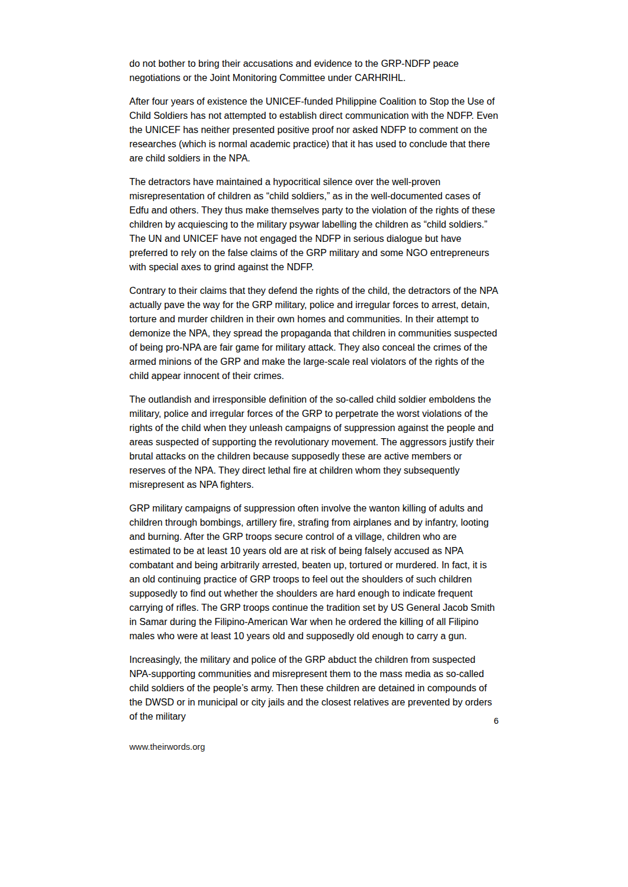do not bother to bring their accusations and evidence to the GRP-NDFP peace negotiations or the Joint Monitoring Committee under CARHRIHL.
After four years of existence the UNICEF-funded Philippine Coalition to Stop the Use of Child Soldiers has not attempted to establish direct communication with the NDFP. Even the UNICEF has neither presented positive proof nor asked NDFP to comment on the researches (which is normal academic practice) that it has used to conclude that there are child soldiers in the NPA.
The detractors have maintained a hypocritical silence over the well-proven misrepresentation of children as “child soldiers,” as in the well-documented cases of Edfu and others. They thus make themselves party to the violation of the rights of these children by acquiescing to the military psywar labelling the children as “child soldiers.” The UN and UNICEF have not engaged the NDFP in serious dialogue but have preferred to rely on the false claims of the GRP military and some NGO entrepreneurs with special axes to grind against the NDFP.
Contrary to their claims that they defend the rights of the child, the detractors of the NPA actually pave the way for the GRP military, police and irregular forces to arrest, detain, torture and murder children in their own homes and communities. In their attempt to demonize the NPA, they spread the propaganda that children in communities suspected of being pro-NPA are fair game for military attack. They also conceal the crimes of the armed minions of the GRP and make the large-scale real violators of the rights of the child appear innocent of their crimes.
The outlandish and irresponsible definition of the so-called child soldier emboldens the military, police and irregular forces of the GRP to perpetrate the worst violations of the rights of the child when they unleash campaigns of suppression against the people and areas suspected of supporting the revolutionary movement. The aggressors justify their brutal attacks on the children because supposedly these are active members or reserves of the NPA. They direct lethal fire at children whom they subsequently misrepresent as NPA fighters.
GRP military campaigns of suppression often involve the wanton killing of adults and children through bombings, artillery fire, strafing from airplanes and by infantry, looting and burning. After the GRP troops secure control of a village, children who are estimated to be at least 10 years old are at risk of being falsely accused as NPA combatant and being arbitrarily arrested, beaten up, tortured or murdered. In fact, it is an old continuing practice of GRP troops to feel out the shoulders of such children supposedly to find out whether the shoulders are hard enough to indicate frequent carrying of rifles. The GRP troops continue the tradition set by US General Jacob Smith in Samar during the Filipino-American War when he ordered the killing of all Filipino males who were at least 10 years old and supposedly old enough to carry a gun.
Increasingly, the military and police of the GRP abduct the children from suspected NPA-supporting communities and misrepresent them to the mass media as so-called child soldiers of the people’s army. Then these children are detained in compounds of the DWSD or in municipal or city jails and the closest relatives are prevented by orders of the military
6
www.theirwords.org